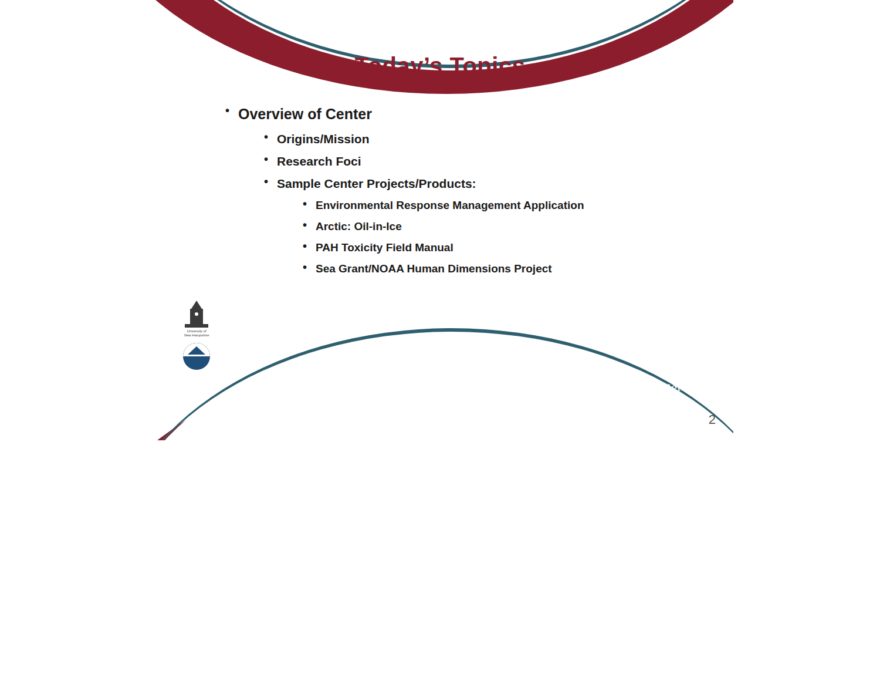Today’s Topics
Overview of Center
Origins/Mission
Research Foci
Sample Center Projects/Products:
Environmental Response Management Application
Arctic: Oil-in-Ice
PAH Toxicity Field Manual
Sea Grant/NOAA Human Dimensions Project
University of
New Hampshire
Coastal Response Research Center
2